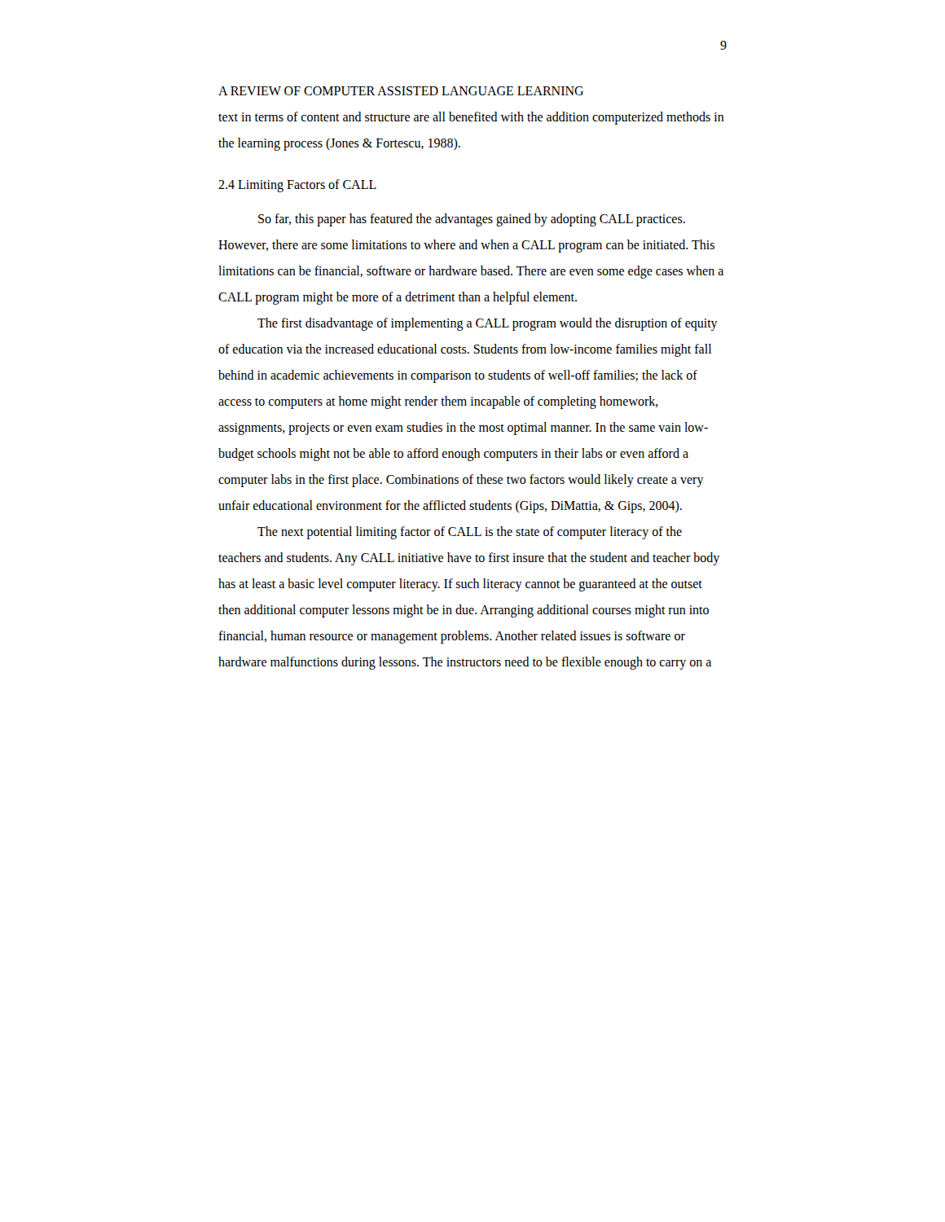9
A Review of Computer Assisted Language Learning
text in terms of content and structure are all benefited with the addition computerized methods in the learning process (Jones & Fortescu, 1988).
2.4 Limiting Factors of CALL
So far, this paper has featured the advantages gained by adopting CALL practices. However, there are some limitations to where and when a CALL program can be initiated. This limitations can be financial, software or hardware based. There are even some edge cases when a CALL program might be more of a detriment than a helpful element.
The first disadvantage of implementing a CALL program would the disruption of equity of education via the increased educational costs. Students from low-income families might fall behind in academic achievements in comparison to students of well-off families; the lack of access to computers at home might render them incapable of completing homework, assignments, projects or even exam studies in the most optimal manner. In the same vain low-budget schools might not be able to afford enough computers in their labs or even afford a computer labs in the first place. Combinations of these two factors would likely create a very unfair educational environment for the afflicted students (Gips, DiMattia, & Gips, 2004).
The next potential limiting factor of CALL is the state of computer literacy of the teachers and students. Any CALL initiative have to first insure that the student and teacher body has at least a basic level computer literacy. If such literacy cannot be guaranteed at the outset then additional computer lessons might be in due. Arranging additional courses might run into financial, human resource or management problems. Another related issues is software or hardware malfunctions during lessons. The instructors need to be flexible enough to carry on a